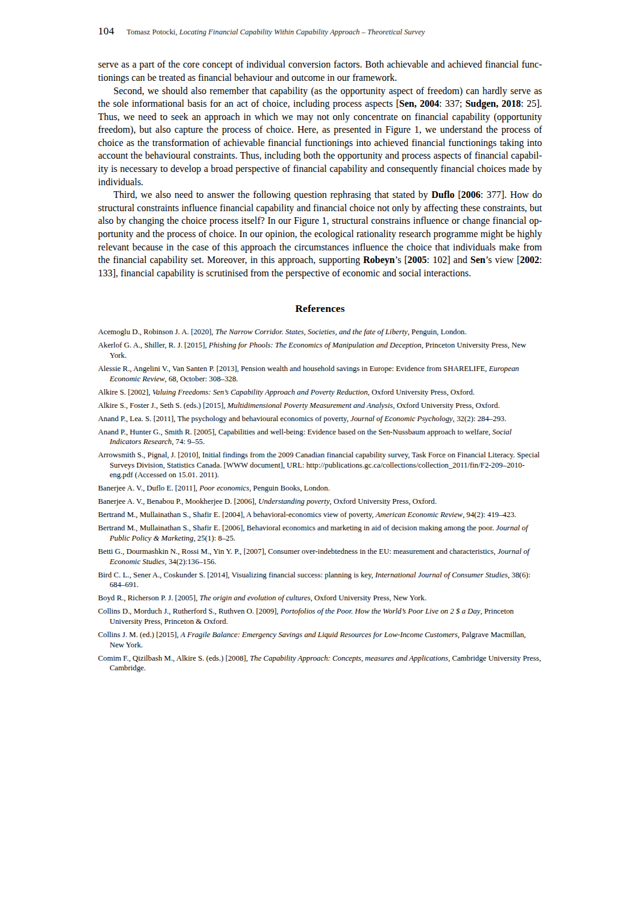104 Tomasz Potocki, Locating Financial Capability Within Capability Approach – Theoretical Survey
serve as a part of the core concept of individual conversion factors. Both achievable and achieved financial functionings can be treated as financial behaviour and outcome in our framework.
Second, we should also remember that capability (as the opportunity aspect of freedom) can hardly serve as the sole informational basis for an act of choice, including process aspects [Sen, 2004: 337; Sudgen, 2018: 25]. Thus, we need to seek an approach in which we may not only concentrate on financial capability (opportunity freedom), but also capture the process of choice. Here, as presented in Figure 1, we understand the process of choice as the transformation of achievable financial functionings into achieved financial functionings taking into account the behavioural constraints. Thus, including both the opportunity and process aspects of financial capability is necessary to develop a broad perspective of financial capability and consequently financial choices made by individuals.
Third, we also need to answer the following question rephrasing that stated by Duflo [2006: 377]. How do structural constraints influence financial capability and financial choice not only by affecting these constraints, but also by changing the choice process itself? In our Figure 1, structural constrains influence or change financial opportunity and the process of choice. In our opinion, the ecological rationality research programme might be highly relevant because in the case of this approach the circumstances influence the choice that individuals make from the financial capability set. Moreover, in this approach, supporting Robeyn’s [2005: 102] and Sen’s view [2002: 133], financial capability is scrutinised from the perspective of economic and social interactions.
References
Acemoglu D., Robinson J. A. [2020], The Narrow Corridor. States, Societies, and the fate of Liberty, Penguin, London.
Akerlof G. A., Shiller, R. J. [2015], Phishing for Phools: The Economics of Manipulation and Deception, Princeton University Press, New York.
Alessie R., Angelini V., Van Santen P. [2013], Pension wealth and household savings in Europe: Evidence from SHARELIFE, European Economic Review, 68, October: 308–328.
Alkire S. [2002], Valuing Freedoms: Sen’s Capability Approach and Poverty Reduction, Oxford University Press, Oxford.
Alkire S., Foster J., Seth S. (eds.) [2015], Multidimensional Poverty Measurement and Analysis, Oxford University Press, Oxford.
Anand P., Lea. S. [2011], The psychology and behavioural economics of poverty, Journal of Economic Psychology, 32(2): 284–293.
Anand P., Hunter G., Smith R. [2005], Capabilities and well-being: Evidence based on the Sen-Nussbaum approach to welfare, Social Indicators Research, 74: 9–55.
Arrowsmith S., Pignal, J. [2010], Initial findings from the 2009 Canadian financial capability survey, Task Force on Financial Literacy. Special Surveys Division, Statistics Canada. [WWW document], URL: http://publications.gc.ca/collections/collection_2011/fin/F2-209–2010-eng.pdf (Accessed on 15.01. 2011).
Banerjee A. V., Duflo E. [2011], Poor economics, Penguin Books, London.
Banerjee A. V., Benabou P., Mookherjee D. [2006], Understanding poverty, Oxford University Press, Oxford.
Bertrand M., Mullainathan S., Shafir E. [2004], A behavioral-economics view of poverty, American Economic Review, 94(2): 419–423.
Bertrand M., Mullainathan S., Shafir E. [2006], Behavioral economics and marketing in aid of decision making among the poor. Journal of Public Policy & Marketing, 25(1): 8–25.
Betti G., Dourmashkin N., Rossi M., Yin Y. P., [2007], Consumer over-indebtedness in the EU: measurement and characteristics, Journal of Economic Studies, 34(2):136–156.
Bird C. L., Sener A., Coskunder S. [2014], Visualizing financial success: planning is key, International Journal of Consumer Studies, 38(6): 684–691.
Boyd R., Richerson P. J. [2005], The origin and evolution of cultures, Oxford University Press, New York.
Collins D., Morduch J., Rutherford S., Ruthven O. [2009], Portofolios of the Poor. How the World’s Poor Live on 2 $ a Day, Princeton University Press, Princeton & Oxford.
Collins J. M. (ed.) [2015], A Fragile Balance: Emergency Savings and Liquid Resources for Low-Income Customers, Palgrave Macmillan, New York.
Comim F., Qizilbash M., Alkire S. (eds.) [2008], The Capability Approach: Concepts, measures and Applications, Cambridge University Press, Cambridge.